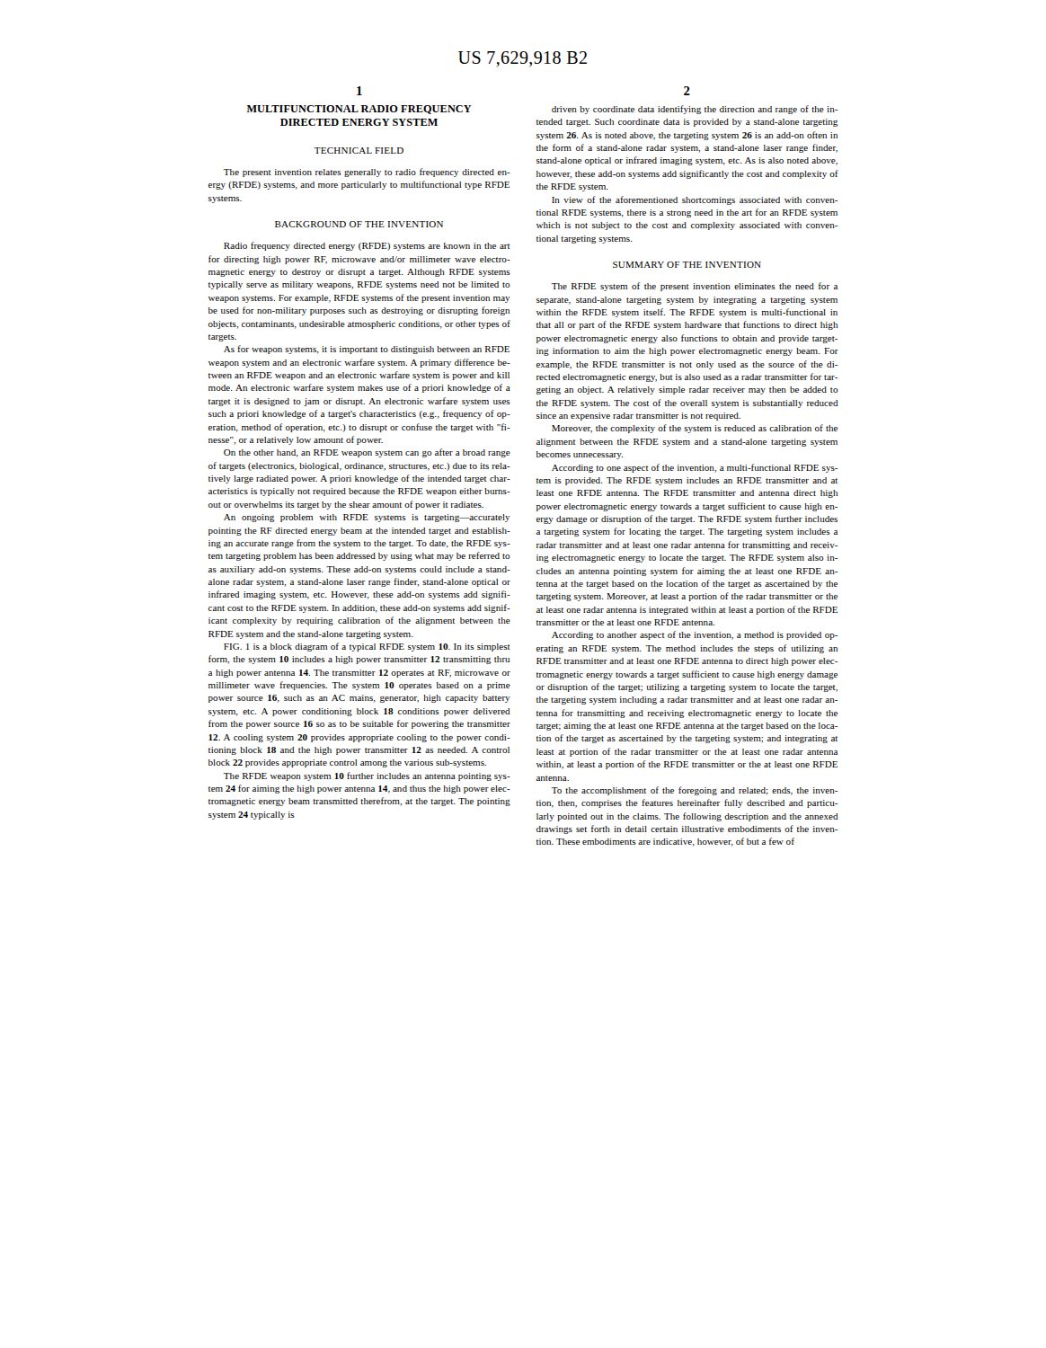US 7,629,918 B2
1 2
Multifunctional Radio Frequency
Directed Energy System
Technical Field
The present invention relates generally to radio frequency directed energy (RFDE) systems, and more particularly to multifunctional type RFDE systems.
Background of the Invention
Radio frequency directed energy (RFDE) systems are known in the art for directing high power RF, microwave and/or millimeter wave electromagnetic energy to destroy or disrupt a target. Although RFDE systems typically serve as military weapons, RFDE systems need not be limited to weapon systems. For example, RFDE systems of the present invention may be used for non-military purposes such as destroying or disrupting foreign objects, contaminants, undesirable atmospheric conditions, or other types of targets.
As for weapon systems, it is important to distinguish between an RFDE weapon system and an electronic warfare system. A primary difference between an RFDE weapon and an electronic warfare system is power and kill mode. An electronic warfare system makes use of a priori knowledge of a target it is designed to jam or disrupt. An electronic warfare system uses such a priori knowledge of a target's characteristics (e.g., frequency of operation, method of operation, etc.) to disrupt or confuse the target with "finesse", or a relatively low amount of power.
On the other hand, an RFDE weapon system can go after a broad range of targets (electronics, biological, ordinance, structures, etc.) due to its relatively large radiated power. A priori knowledge of the intended target characteristics is typically not required because the RFDE weapon either burns-out or overwhelms its target by the shear amount of power it radiates.
An ongoing problem with RFDE systems is targeting—accurately pointing the RF directed energy beam at the intended target and establishing an accurate range from the system to the target. To date, the RFDE system targeting problem has been addressed by using what may be referred to as auxiliary add-on systems. These add-on systems could include a stand-alone radar system, a stand-alone laser range finder, stand-alone optical or infrared imaging system, etc. However, these add-on systems add significant cost to the RFDE system. In addition, these add-on systems add significant complexity by requiring calibration of the alignment between the RFDE system and the stand-alone targeting system.
FIG. 1 is a block diagram of a typical RFDE system 10. In its simplest form, the system 10 includes a high power transmitter 12 transmitting thru a high power antenna 14. The transmitter 12 operates at RF, microwave or millimeter wave frequencies. The system 10 operates based on a prime power source 16, such as an AC mains, generator, high capacity battery system, etc. A power conditioning block 18 conditions power delivered from the power source 16 so as to be suitable for powering the transmitter 12. A cooling system 20 provides appropriate cooling to the power conditioning block 18 and the high power transmitter 12 as needed. A control block 22 provides appropriate control among the various sub-systems.
The RFDE weapon system 10 further includes an antenna pointing system 24 for aiming the high power antenna 14, and thus the high power electromagnetic energy beam transmitted therefrom, at the target. The pointing system 24 typically is
driven by coordinate data identifying the direction and range of the intended target. Such coordinate data is provided by a stand-alone targeting system 26. As is noted above, the targeting system 26 is an add-on often in the form of a stand-alone radar system, a stand-alone laser range finder, stand-alone optical or infrared imaging system, etc. As is also noted above, however, these add-on systems add significantly the cost and complexity of the RFDE system.
In view of the aforementioned shortcomings associated with conventional RFDE systems, there is a strong need in the art for an RFDE system which is not subject to the cost and complexity associated with conventional targeting systems.
Summary of the Invention
The RFDE system of the present invention eliminates the need for a separate, stand-alone targeting system by integrating a targeting system within the RFDE system itself. The RFDE system is multi-functional in that all or part of the RFDE system hardware that functions to direct high power electromagnetic energy also functions to obtain and provide targeting information to aim the high power electromagnetic energy beam. For example, the RFDE transmitter is not only used as the source of the directed electromagnetic energy, but is also used as a radar transmitter for targeting an object. A relatively simple radar receiver may then be added to the RFDE system. The cost of the overall system is substantially reduced since an expensive radar transmitter is not required.
Moreover, the complexity of the system is reduced as calibration of the alignment between the RFDE system and a stand-alone targeting system becomes unnecessary.
According to one aspect of the invention, a multi-functional RFDE system is provided. The RFDE system includes an RFDE transmitter and at least one RFDE antenna. The RFDE transmitter and antenna direct high power electromagnetic energy towards a target sufficient to cause high energy damage or disruption of the target. The RFDE system further includes a targeting system for locating the target. The targeting system includes a radar transmitter and at least one radar antenna for transmitting and receiving electromagnetic energy to locate the target. The RFDE system also includes an antenna pointing system for aiming the at least one RFDE antenna at the target based on the location of the target as ascertained by the targeting system. Moreover, at least a portion of the radar transmitter or the at least one radar antenna is integrated within at least a portion of the RFDE transmitter or the at least one RFDE antenna.
According to another aspect of the invention, a method is provided operating an RFDE system. The method includes the steps of utilizing an RFDE transmitter and at least one RFDE antenna to direct high power electromagnetic energy towards a target sufficient to cause high energy damage or disruption of the target; utilizing a targeting system to locate the target, the targeting system including a radar transmitter and at least one radar antenna for transmitting and receiving electromagnetic energy to locate the target; aiming the at least one RFDE antenna at the target based on the location of the target as ascertained by the targeting system; and integrating at least at portion of the radar transmitter or the at least one radar antenna within, at least a portion of the RFDE transmitter or the at least one RFDE antenna.
To the accomplishment of the foregoing and related; ends, the invention, then, comprises the features hereinafter fully described and particularly pointed out in the claims. The following description and the annexed drawings set forth in detail certain illustrative embodiments of the invention. These embodiments are indicative, however, of but a few of